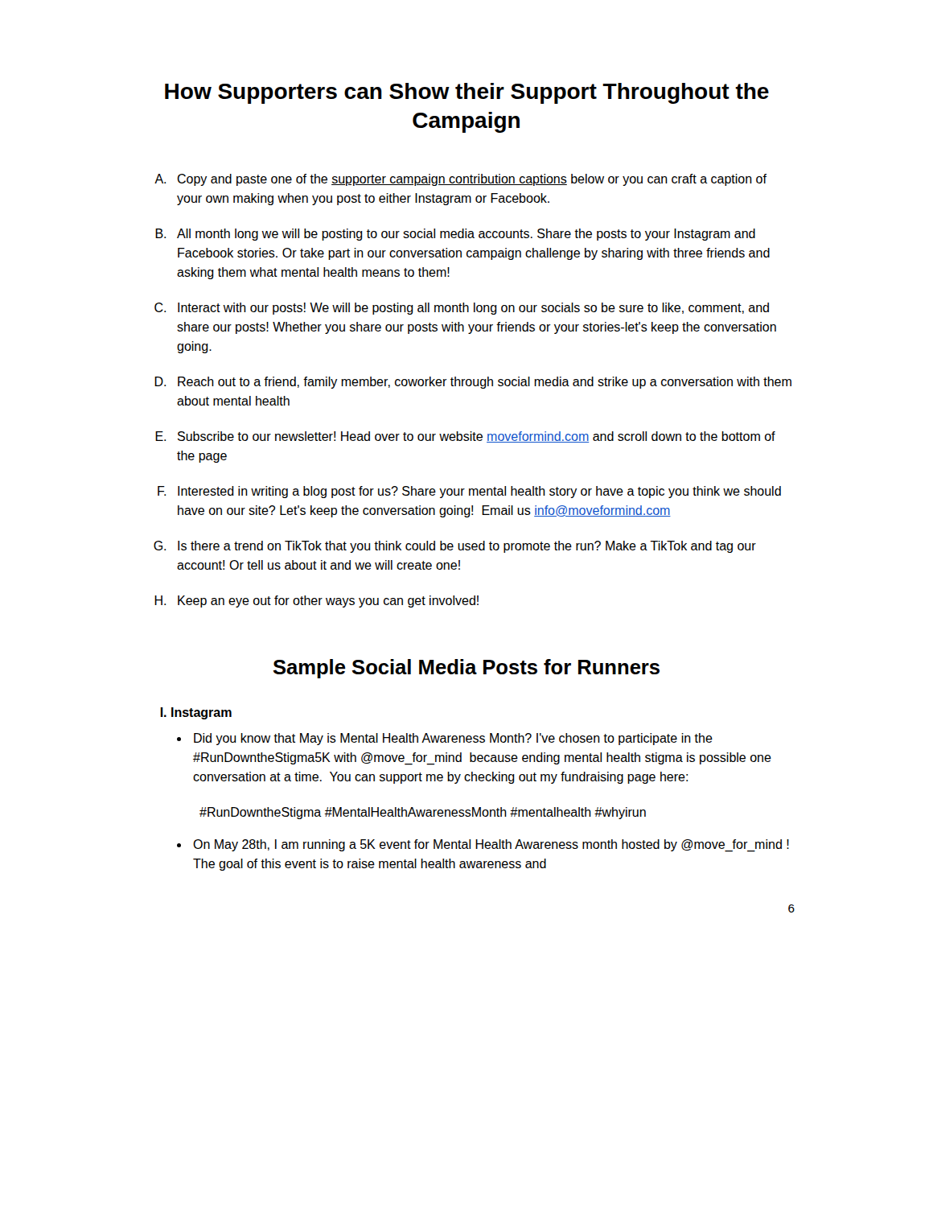How Supporters can Show their Support Throughout the Campaign
Copy and paste one of the supporter campaign contribution captions below or you can craft a caption of your own making when you post to either Instagram or Facebook.
All month long we will be posting to our social media accounts. Share the posts to your Instagram and Facebook stories. Or take part in our conversation campaign challenge by sharing with three friends and asking them what mental health means to them!
Interact with our posts! We will be posting all month long on our socials so be sure to like, comment, and share our posts! Whether you share our posts with your friends or your stories-let's keep the conversation going.
Reach out to a friend, family member, coworker through social media and strike up a conversation with them about mental health
Subscribe to our newsletter! Head over to our website moveformind.com and scroll down to the bottom of the page
Interested in writing a blog post for us? Share your mental health story or have a topic you think we should have on our site? Let's keep the conversation going! Email us info@moveformind.com
Is there a trend on TikTok that you think could be used to promote the run? Make a TikTok and tag our account! Or tell us about it and we will create one!
Keep an eye out for other ways you can get involved!
Sample Social Media Posts for Runners
Instagram
Did you know that May is Mental Health Awareness Month? I've chosen to participate in the #RunDowntheStigma5K with @move_for_mind because ending mental health stigma is possible one conversation at a time. You can support me by checking out my fundraising page here: #RunDowntheStigma #MentalHealthAwarenessMonth #mentalhealth #whyirun
On May 28th, I am running a 5K event for Mental Health Awareness month hosted by @move_for_mind ! The goal of this event is to raise mental health awareness and
6